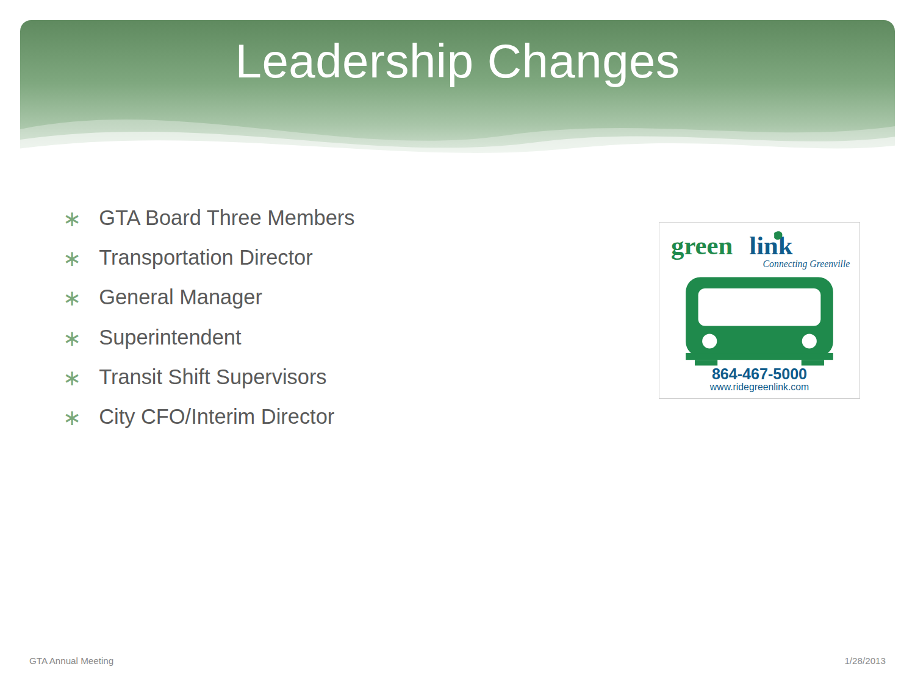Leadership Changes
GTA Board Three Members
Transportation Director
General Manager
Superintendent
Transit Shift Supervisors
City CFO/Interim Director
green link Connecting Greenville 864-467-5000 www.ridegreenlink.com
GTA Annual Meeting 1/28/2013